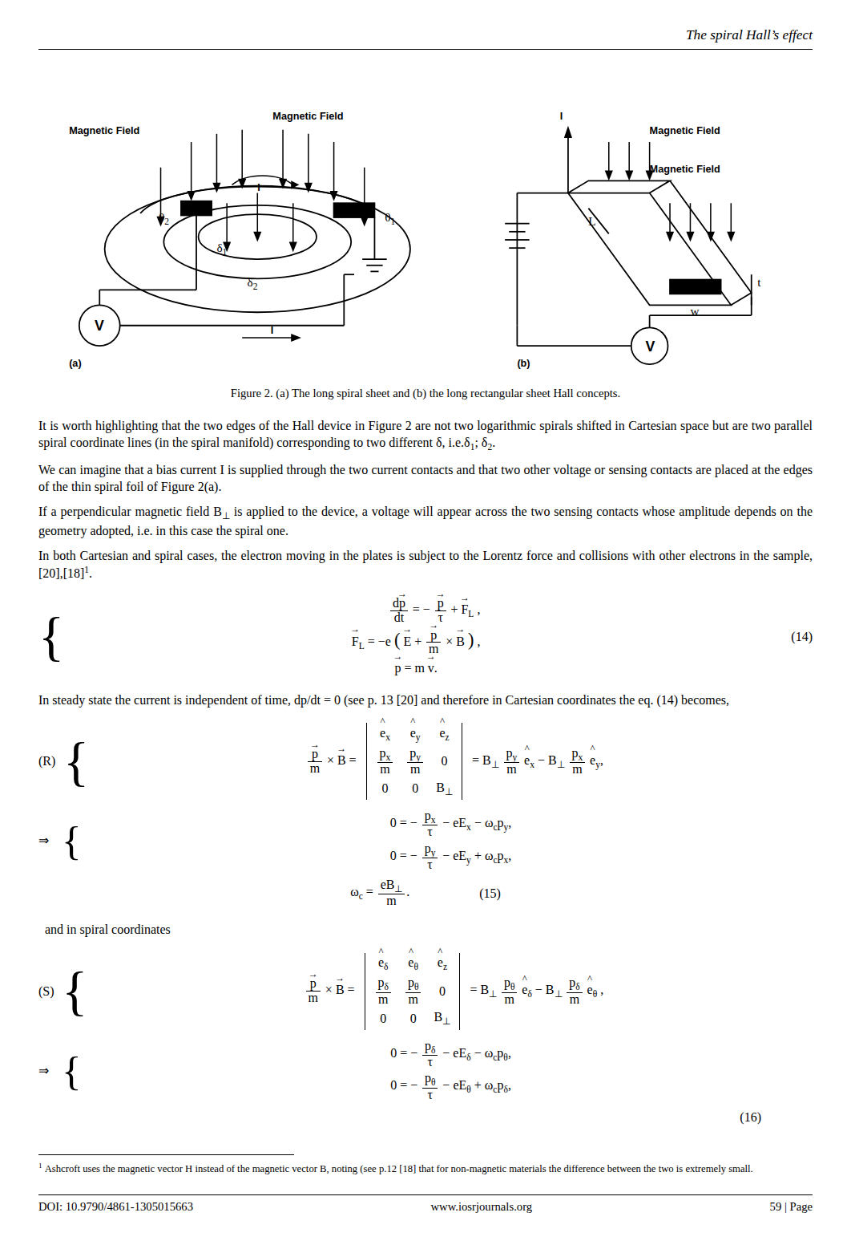The spiral Hall’s effect
Magnetic Field Magnetic Field I I V (a) θ1 θ2 δ1 δ2 Magnetic Field Magnetic Field I V (b) L w t
Figure 2. (a) The long spiral sheet and (b) the long rectangular sheet Hall concepts.
It is worth highlighting that the two edges of the Hall device in Figure 2 are not two logarithmic spirals shifted in Cartesian space but are two parallel spiral coordinate lines (in the spiral manifold) corresponding to two different δ, i.e.δ1; δ2.
We can imagine that a bias current I is supplied through the two current contacts and that two other voltage or sensing contacts are placed at the edges of the thin spiral foil of Figure 2(a).
If a perpendicular magnetic field B⊥ is applied to the device, a voltage will appear across the two sensing contacts whose amplitude depends on the geometry adopted, i.e. in this case the spiral one.
In both Cartesian and spiral cases, the electron moving in the plates is subject to the Lorentz force and collisions with other electrons in the sample, [20],[18]1.
{
| d p dt = − p τ + F L , |
| F L = −e ( E + p m × B ) , |
| p = m v . |
(14)
In steady state the current is independent of time, dp/dt = 0 (see p. 13 [20] and therefore in Cartesian coordinates the eq. (14) becomes,
(R) {
| p m × B = | / e x / e y / e z / / p x m / p y m / 0 / / 0 / 0 / B ⊥ / | = B ⊥ p y m e x − B ⊥ p x m e y , |
⇒ {
| 0 = − p x τ − eE x − ω c p y , |
| 0 = − p y τ − eE y + ω c p x , |
ωc = eB⊥m. (15)
and in spiral coordinates
(S) {
| p m × B = | / e δ / e θ / e z / / p δ m / p θ m / 0 / / 0 / 0 / B ⊥ / | = B ⊥ p θ m e δ − B ⊥ p δ m e θ , |
⇒ {
| 0 = − p δ τ − eE δ − ω c p θ , |
| 0 = − p θ τ − eE θ + ω c p δ , |
(16)
1 Ashcroft uses the magnetic vector H instead of the magnetic vector B, noting (see p.12 [18] that for non-magnetic materials the difference between the two is extremely small.
DOI: 10.9790/4861-1305015663 www.iosrjournals.org 59 | Page